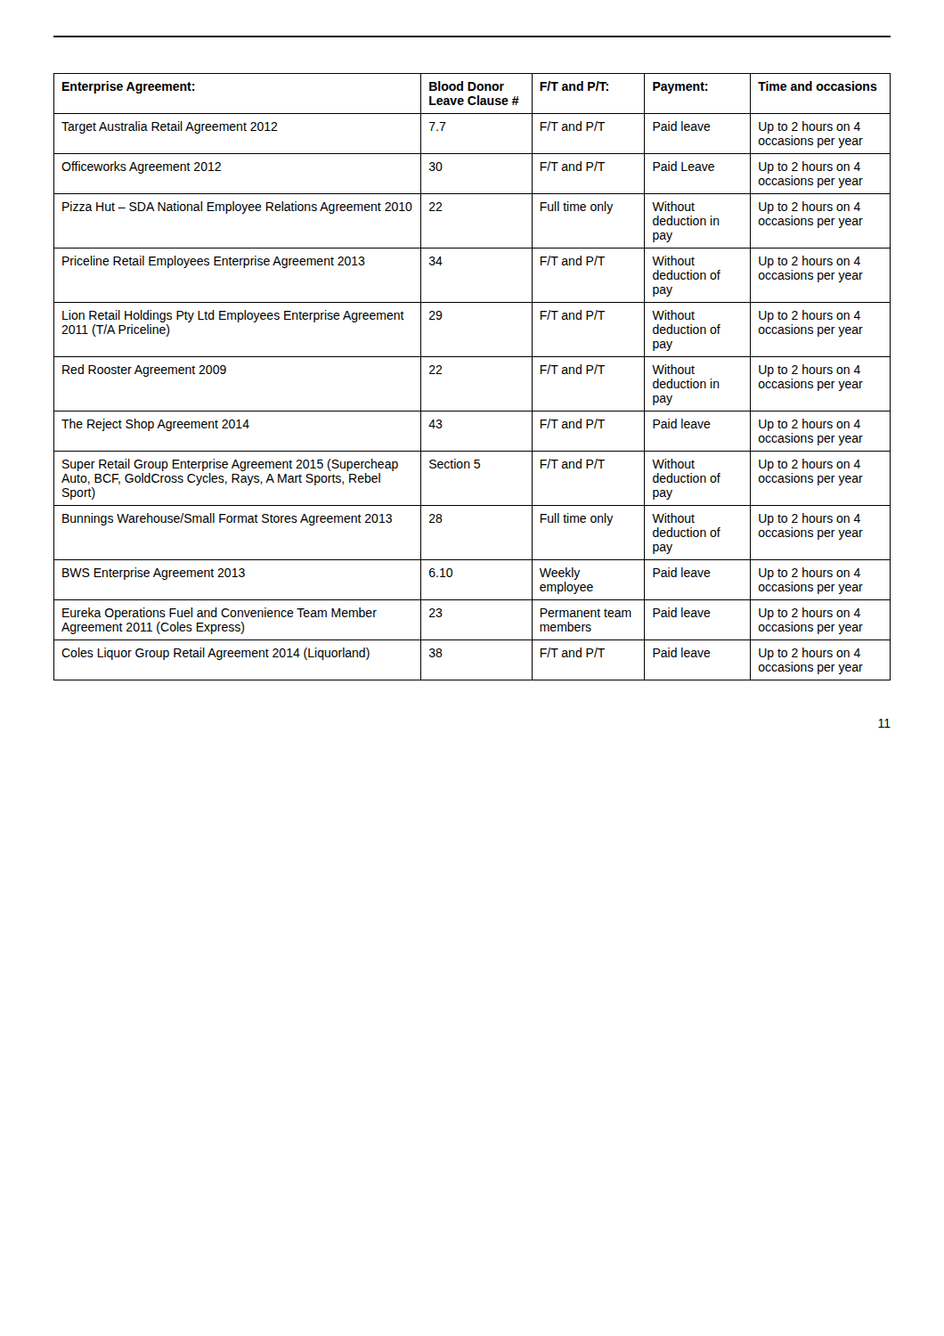| Enterprise Agreement: | Blood Donor Leave Clause # | F/T and P/T: | Payment: | Time and occasions |
| --- | --- | --- | --- | --- |
| Target Australia Retail Agreement 2012 | 7.7 | F/T and P/T | Paid leave | Up to 2 hours on 4 occasions per year |
| Officeworks Agreement 2012 | 30 | F/T and P/T | Paid Leave | Up to 2 hours on 4 occasions per year |
| Pizza Hut – SDA National Employee Relations Agreement 2010 | 22 | Full time only | Without deduction in pay | Up to 2 hours on 4 occasions per year |
| Priceline Retail Employees Enterprise Agreement 2013 | 34 | F/T and P/T | Without deduction of pay | Up to 2 hours on 4 occasions per year |
| Lion Retail Holdings Pty Ltd Employees Enterprise Agreement 2011 (T/A Priceline) | 29 | F/T and P/T | Without deduction of pay | Up to 2 hours on 4 occasions per year |
| Red Rooster Agreement 2009 | 22 | F/T and P/T | Without deduction in pay | Up to 2 hours on 4 occasions per year |
| The Reject Shop Agreement 2014 | 43 | F/T and P/T | Paid leave | Up to 2 hours on 4 occasions per year |
| Super Retail Group Enterprise Agreement 2015 (Supercheap Auto, BCF, GoldCross Cycles, Rays, A Mart Sports, Rebel Sport) | Section 5 | F/T and P/T | Without deduction of pay | Up to 2 hours on 4 occasions per year |
| Bunnings Warehouse/Small Format Stores Agreement 2013 | 28 | Full time only | Without deduction of pay | Up to 2 hours on 4 occasions per year |
| BWS Enterprise Agreement 2013 | 6.10 | Weekly employee | Paid leave | Up to 2 hours on 4 occasions per year |
| Eureka Operations Fuel and Convenience Team Member Agreement 2011 (Coles Express) | 23 | Permanent team members | Paid leave | Up to 2 hours on 4 occasions per year |
| Coles Liquor Group Retail Agreement 2014 (Liquorland) | 38 | F/T and P/T | Paid leave | Up to 2 hours on 4 occasions per year |
11